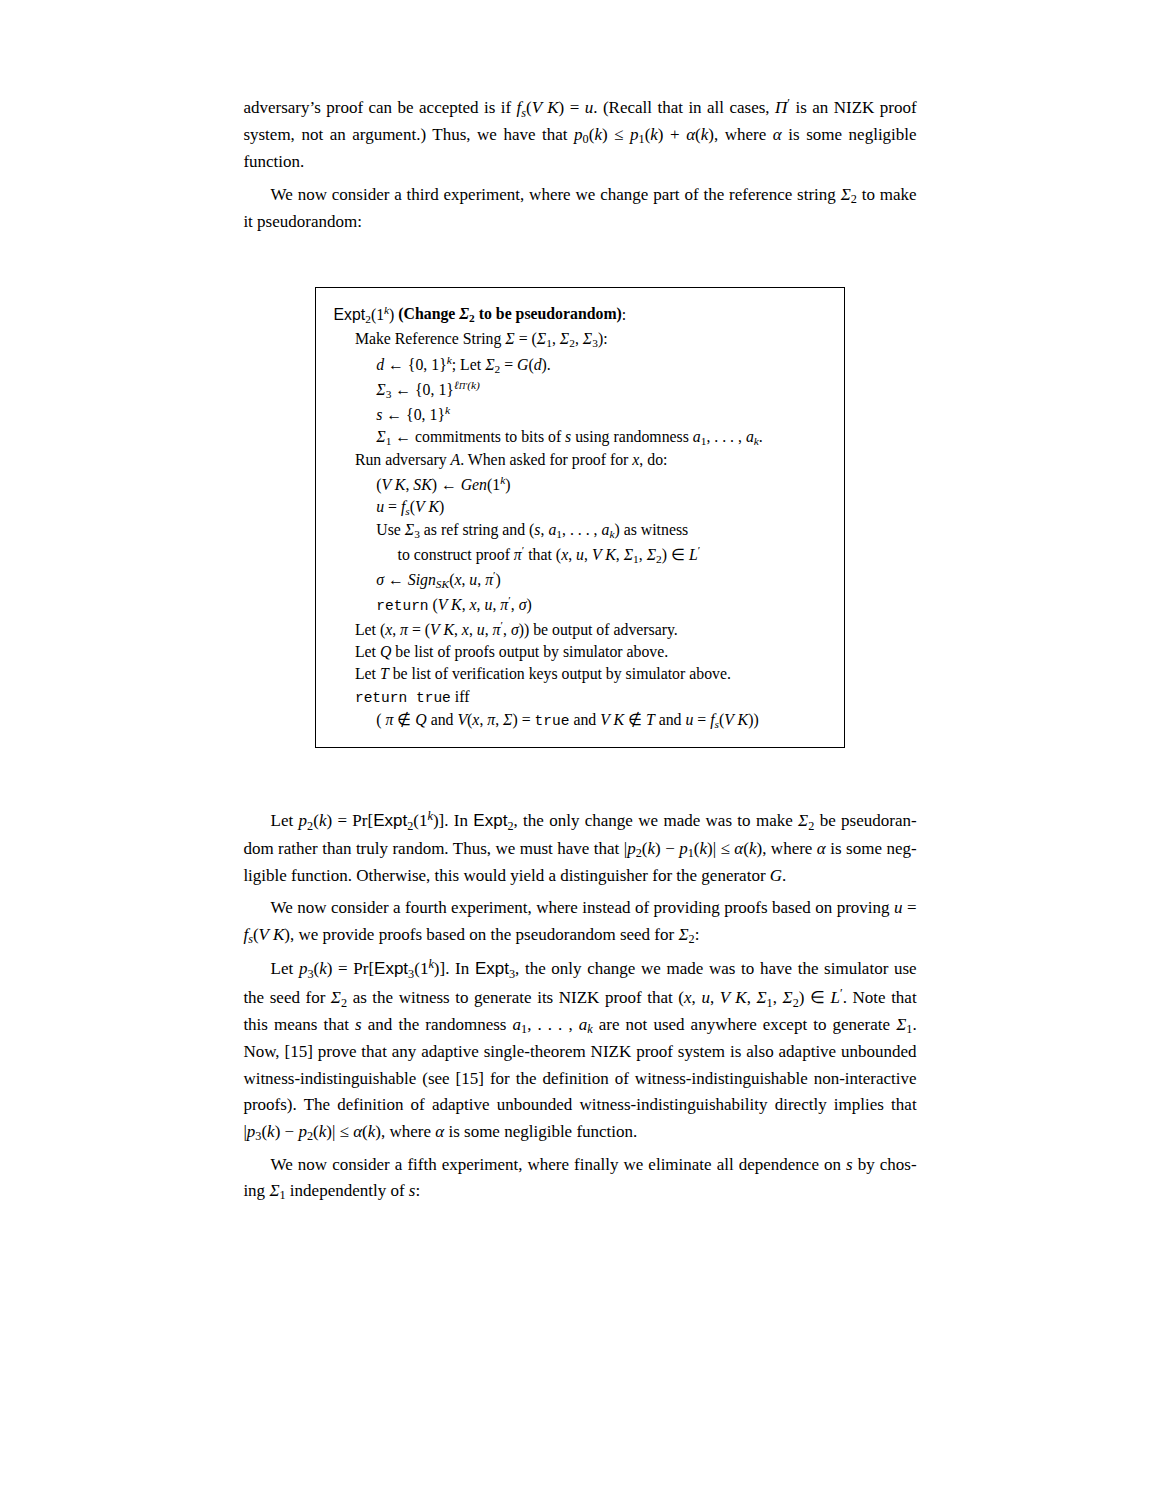adversary’s proof can be accepted is if fs(V K) = u. (Recall that in all cases, Π′ is an NIZK proof system, not an argument.) Thus, we have that p 0(k) ≤ p 1(k) + α(k), where α is some negligible function.
We now consider a third experiment, where we change part of the reference string Σ 2 to make it pseudorandom:
Expt 2(1k) (Change Σ 2 to be pseudorandom):
Make Reference String Σ = (Σ 1, Σ 2, Σ 3):
d ← {0, 1}k; Let Σ 2 = G(d).
Σ 3 ← {0, 1}ℓΠ′(k)
s ← {0, 1}k
Σ 1 ← commitments to bits of s using randomness a 1, . . . , ak.
Run adversary A. When asked for proof for x, do:
(V K, SK) ← Gen(1k)
u = fs(V K)
Use Σ 3 as ref string and (s, a 1, . . . , ak) as witness
to construct proof π′ that (x, u, V K, Σ 1, Σ 2) ∈ L′
σ ← Sign SK(x, u, π′)
return (V K, x, u, π′, σ)
Let (x, π = (V K, x, u, π′, σ)) be output of adversary.
Let Q be list of proofs output by simulator above.
Let T be list of verification keys output by simulator above.
return true iff
( π ∉ Q and V(x, π, Σ) = true and V K ∉ T and u = fs(V K))
Let p 2(k) = Pr[Expt 2(1k)]. In Expt 2, the only change we made was to make Σ 2 be pseudorandom rather than truly random. Thus, we must have that |p 2(k) − p 1(k)| ≤ α(k), where α is some negligible function. Otherwise, this would yield a distinguisher for the generator G.
We now consider a fourth experiment, where instead of providing proofs based on proving u = fs(V K), we provide proofs based on the pseudorandom seed for Σ 2:
Let p 3(k) = Pr[Expt 3(1k)]. In Expt 3, the only change we made was to have the simulator use the seed for Σ 2 as the witness to generate its NIZK proof that (x, u, V K, Σ 1, Σ 2) ∈ L′. Note that this means that s and the randomness a 1, . . . , ak are not used anywhere except to generate Σ 1. Now, [15] prove that any adaptive single-theorem NIZK proof system is also adaptive unbounded witness-indistinguishable (see [15] for the definition of witness-indistinguishable non-interactive proofs). The definition of adaptive unbounded witness-indistinguishability directly implies that |p 3(k) − p 2(k)| ≤ α(k), where α is some negligible function.
We now consider a fifth experiment, where finally we eliminate all dependence on s by chosing Σ 1 independently of s: